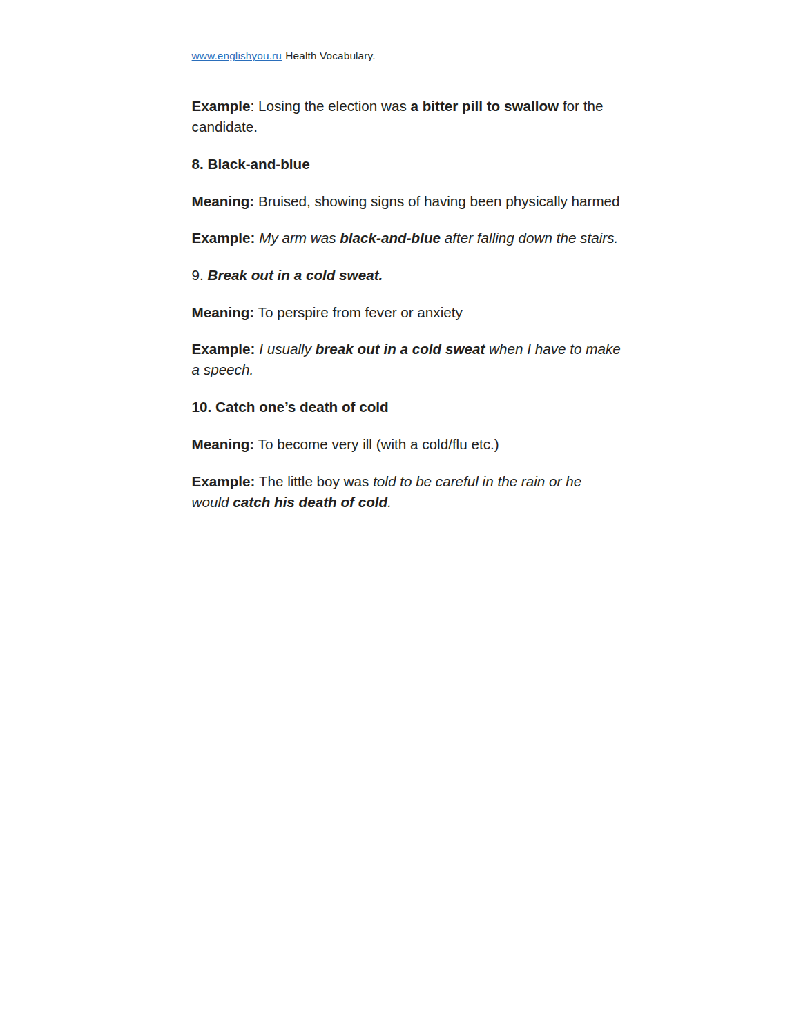www.englishyou.ru Health Vocabulary.
Example: Losing the election was a bitter pill to swallow for the candidate.
8. Black-and-blue
Meaning: Bruised, showing signs of having been physically harmed
Example: My arm was black-and-blue after falling down the stairs.
9. Break out in a cold sweat.
Meaning: To perspire from fever or anxiety
Example: I usually break out in a cold sweat when I have to make a speech.
10. Catch one’s death of cold
Meaning: To become very ill (with a cold/flu etc.)
Example: The little boy was told to be careful in the rain or he would catch his death of cold.